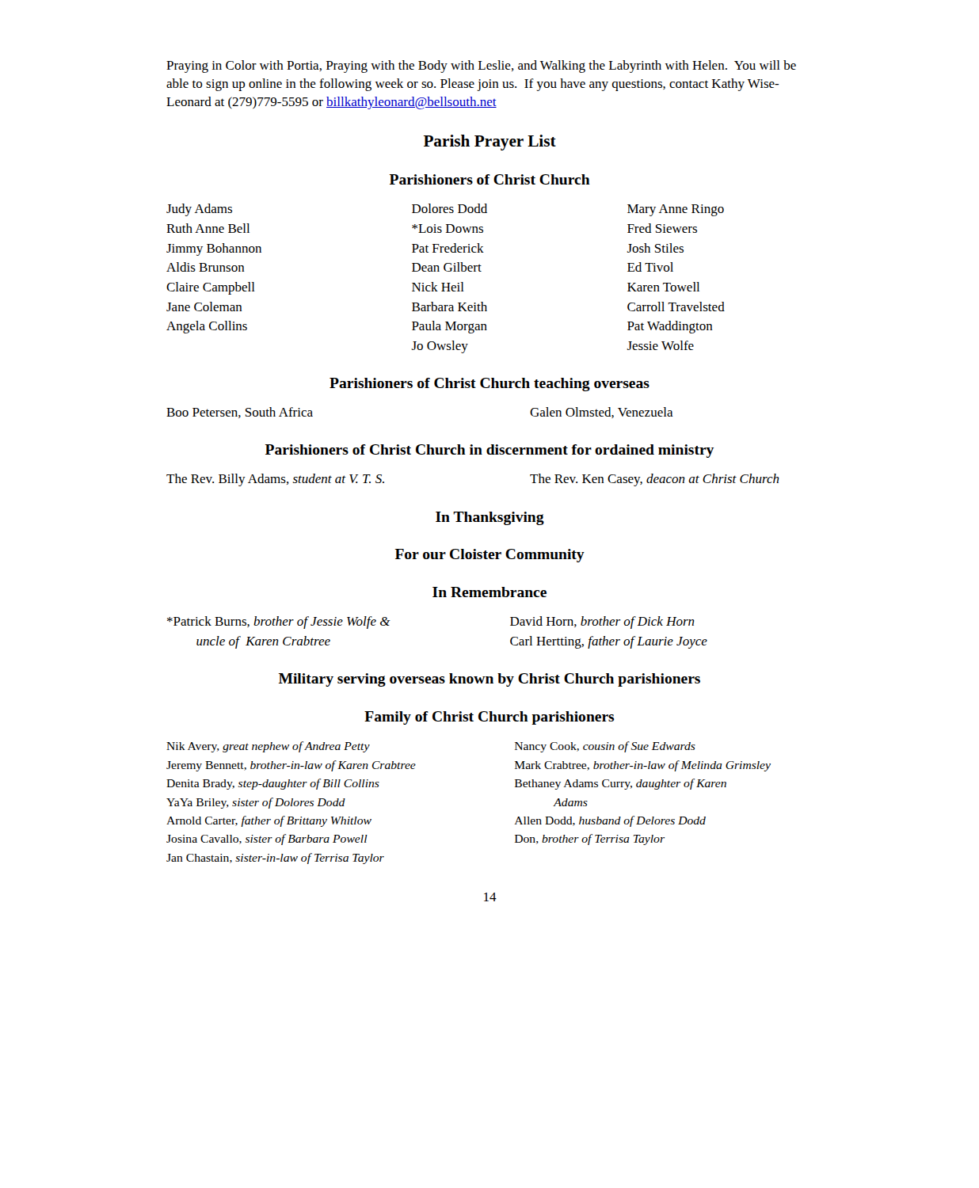Praying in Color with Portia, Praying with the Body with Leslie, and Walking the Labyrinth with Helen. You will be able to sign up online in the following week or so. Please join us. If you have any questions, contact Kathy Wise-Leonard at (279)779-5595 or billkathyleonard@bellsouth.net
Parish Prayer List
Parishioners of Christ Church
| Judy Adams Ruth Anne Bell Jimmy Bohannon Aldis Brunson Claire Campbell Jane Coleman Angela Collins | Dolores Dodd *Lois Downs Pat Frederick Dean Gilbert Nick Heil Barbara Keith Paula Morgan Jo Owsley | Mary Anne Ringo Fred Siewers Josh Stiles Ed Tivol Karen Towell Carroll Travelsted Pat Waddington Jessie Wolfe |
Parishioners of Christ Church teaching overseas
| Boo Petersen, South Africa | Galen Olmsted, Venezuela |
Parishioners of Christ Church in discernment for ordained ministry
| The Rev. Billy Adams, student at V. T. S. | The Rev. Ken Casey, deacon at Christ Church |
In Thanksgiving
For our Cloister Community
In Remembrance
| *Patrick Burns, brother of Jessie Wolfe & uncle of Karen Crabtree | David Horn, brother of Dick Horn Carl Hertting, father of Laurie Joyce |
Military serving overseas known by Christ Church parishioners
Family of Christ Church parishioners
| Nik Avery, great nephew of Andrea Petty Jeremy Bennett, brother-in-law of Karen Crabtree Denita Brady, step-daughter of Bill Collins YaYa Briley, sister of Dolores Dodd Arnold Carter, father of Brittany Whitlow Josina Cavallo, sister of Barbara Powell Jan Chastain, sister-in-law of Terrisa Taylor | Nancy Cook, cousin of Sue Edwards Mark Crabtree, brother-in-law of Melinda Grimsley Bethaney Adams Curry, daughter of Karen Adams Allen Dodd, husband of Delores Dodd Don, brother of Terrisa Taylor |
14